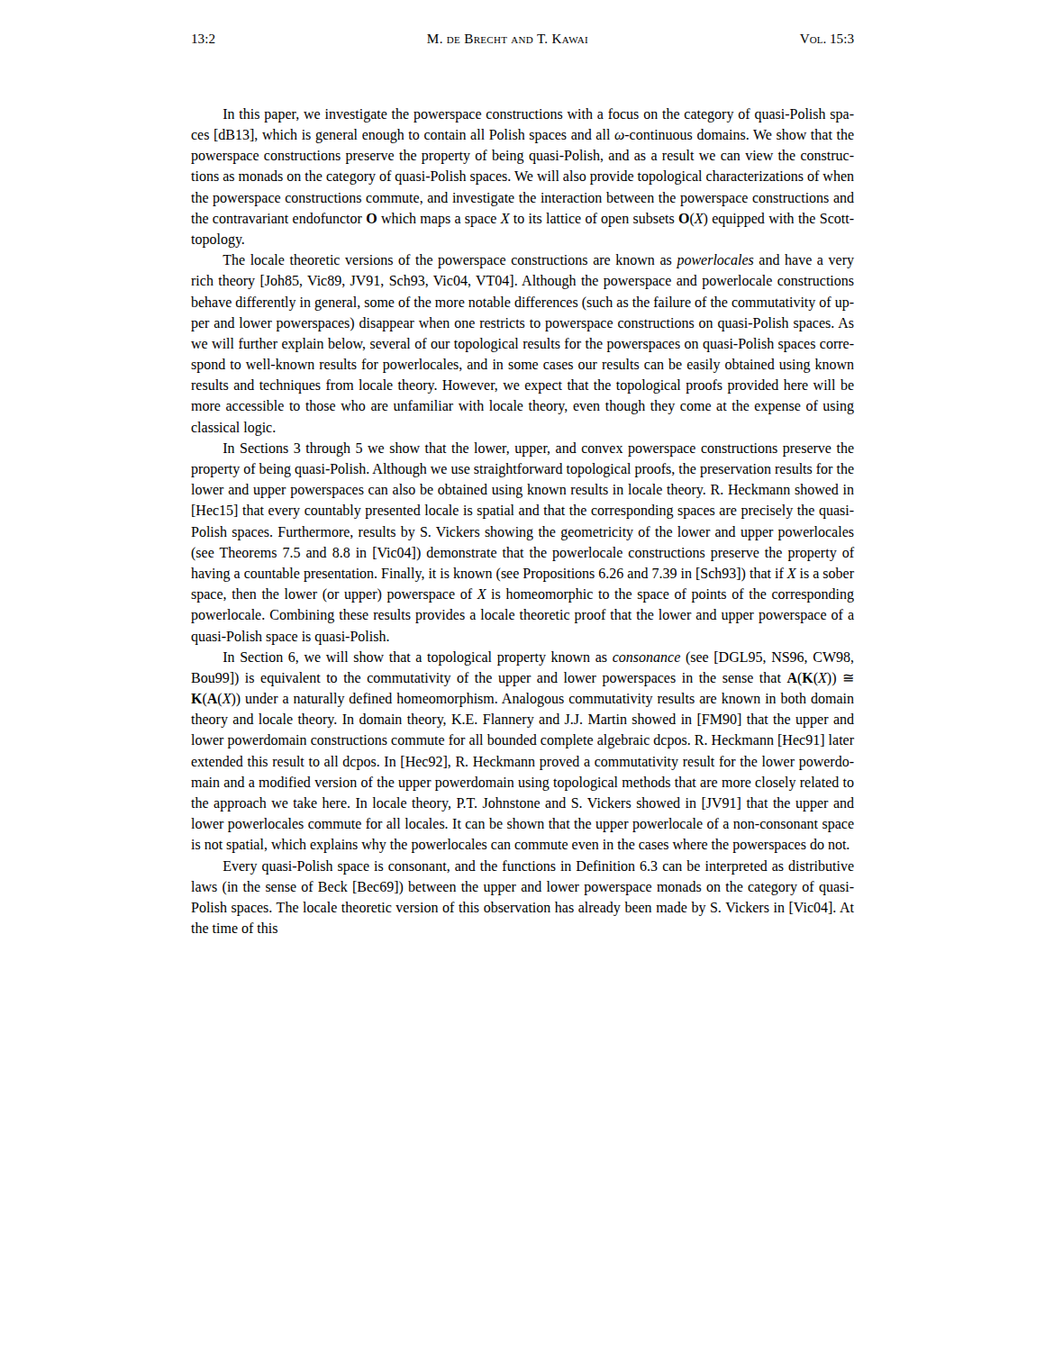13:2 M. de Brecht and T. Kawai Vol. 15:3
In this paper, we investigate the powerspace constructions with a focus on the category of quasi-Polish spaces [dB13], which is general enough to contain all Polish spaces and all ω-continuous domains. We show that the powerspace constructions preserve the property of being quasi-Polish, and as a result we can view the constructions as monads on the category of quasi-Polish spaces. We will also provide topological characterizations of when the powerspace constructions commute, and investigate the interaction between the powerspace constructions and the contravariant endofunctor O which maps a space X to its lattice of open subsets O(X) equipped with the Scott-topology.
The locale theoretic versions of the powerspace constructions are known as powerlocales and have a very rich theory [Joh85, Vic89, JV91, Sch93, Vic04, VT04]. Although the powerspace and powerlocale constructions behave differently in general, some of the more notable differences (such as the failure of the commutativity of upper and lower powerspaces) disappear when one restricts to powerspace constructions on quasi-Polish spaces. As we will further explain below, several of our topological results for the powerspaces on quasi-Polish spaces correspond to well-known results for powerlocales, and in some cases our results can be easily obtained using known results and techniques from locale theory. However, we expect that the topological proofs provided here will be more accessible to those who are unfamiliar with locale theory, even though they come at the expense of using classical logic.
In Sections 3 through 5 we show that the lower, upper, and convex powerspace constructions preserve the property of being quasi-Polish. Although we use straightforward topological proofs, the preservation results for the lower and upper powerspaces can also be obtained using known results in locale theory. R. Heckmann showed in [Hec15] that every countably presented locale is spatial and that the corresponding spaces are precisely the quasi-Polish spaces. Furthermore, results by S. Vickers showing the geometricity of the lower and upper powerlocales (see Theorems 7.5 and 8.8 in [Vic04]) demonstrate that the powerlocale constructions preserve the property of having a countable presentation. Finally, it is known (see Propositions 6.26 and 7.39 in [Sch93]) that if X is a sober space, then the lower (or upper) powerspace of X is homeomorphic to the space of points of the corresponding powerlocale. Combining these results provides a locale theoretic proof that the lower and upper powerspace of a quasi-Polish space is quasi-Polish.
In Section 6, we will show that a topological property known as consonance (see [DGL95, NS96, CW98, Bou99]) is equivalent to the commutativity of the upper and lower powerspaces in the sense that A(K(X)) ≅ K(A(X)) under a naturally defined homeomorphism. Analogous commutativity results are known in both domain theory and locale theory. In domain theory, K.E. Flannery and J.J. Martin showed in [FM90] that the upper and lower powerdomain constructions commute for all bounded complete algebraic dcpos. R. Heckmann [Hec91] later extended this result to all dcpos. In [Hec92], R. Heckmann proved a commutativity result for the lower powerdomain and a modified version of the upper powerdomain using topological methods that are more closely related to the approach we take here. In locale theory, P.T. Johnstone and S. Vickers showed in [JV91] that the upper and lower powerlocales commute for all locales. It can be shown that the upper powerlocale of a non-consonant space is not spatial, which explains why the powerlocales can commute even in the cases where the powerspaces do not.
Every quasi-Polish space is consonant, and the functions in Definition 6.3 can be interpreted as distributive laws (in the sense of Beck [Bec69]) between the upper and lower powerspace monads on the category of quasi-Polish spaces. The locale theoretic version of this observation has already been made by S. Vickers in [Vic04]. At the time of this